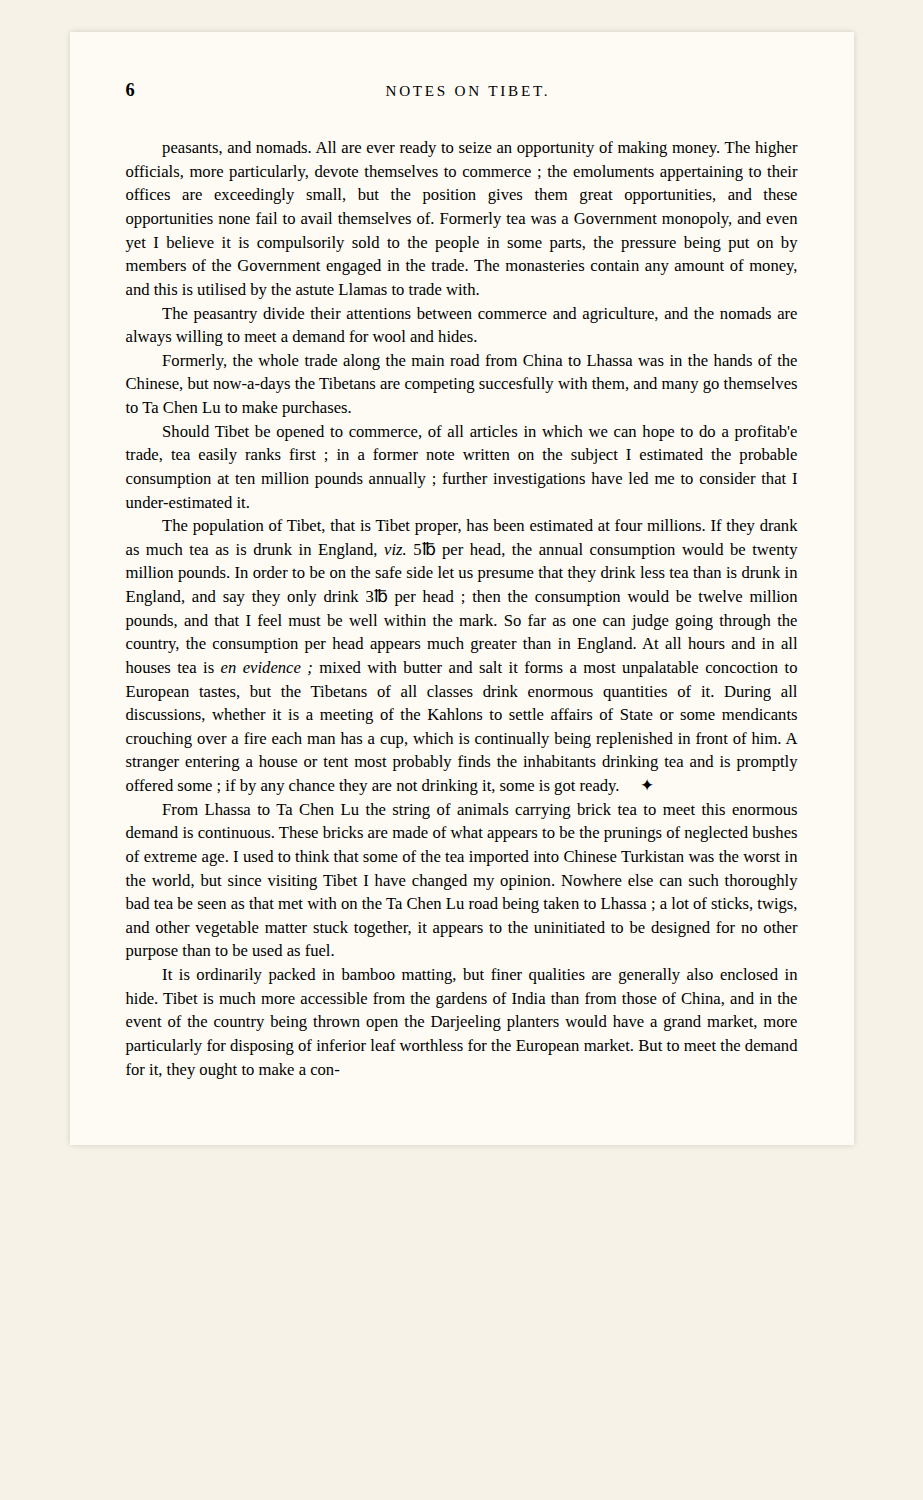6
Notes on Tibet.
peasants, and nomads. All are ever ready to seize an opportunity of making money. The higher officials, more particularly, devote themselves to commerce ; the emoluments appertaining to their offices are exceedingly small, but the position gives them great opportunities, and these opportunities none fail to avail themselves of. Formerly tea was a Government monopoly, and even yet I believe it is compulsorily sold to the people in some parts, the pressure being put on by members of the Government engaged in the trade. The monasteries contain any amount of money, and this is utilised by the astute Llamas to trade with.
The peasantry divide their attentions between commerce and agriculture, and the nomads are always willing to meet a demand for wool and hides.
Formerly, the whole trade along the main road from China to Lhassa was in the hands of the Chinese, but now-a-days the Tibetans are competing succesfully with them, and many go themselves to Ta Chen Lu to make purchases.
Should Tibet be opened to commerce, of all articles in which we can hope to do a profitab'e trade, tea easily ranks first ; in a former note written on the subject I estimated the probable consumption at ten million pounds annually ; further investigations have led me to consider that I under-estimated it.
The population of Tibet, that is Tibet proper, has been estimated at four millions. If they drank as much tea as is drunk in England, viz. 5℔ per head, the annual consumption would be twenty million pounds. In order to be on the safe side let us presume that they drink less tea than is drunk in England, and say they only drink 3℔ per head ; then the consumption would be twelve million pounds, and that I feel must be well within the mark. So far as one can judge going through the country, the consumption per head appears much greater than in England. At all hours and in all houses tea is en evidence ; mixed with butter and salt it forms a most unpalatable concoction to European tastes, but the Tibetans of all classes drink enormous quantities of it. During all discussions, whether it is a meeting of the Kahlons to settle affairs of State or some mendicants crouching over a fire each man has a cup, which is continually being replenished in front of him. A stranger entering a house or tent most probably finds the inhabitants drinking tea and is promptly offered some ; if by any chance they are not drinking it, some is got ready. ✦
From Lhassa to Ta Chen Lu the string of animals carrying brick tea to meet this enormous demand is continuous. These bricks are made of what appears to be the prunings of neglected bushes of extreme age. I used to think that some of the tea imported into Chinese Turkistan was the worst in the world, but since visiting Tibet I have changed my opinion. Nowhere else can such thoroughly bad tea be seen as that met with on the Ta Chen Lu road being taken to Lhassa ; a lot of sticks, twigs, and other vegetable matter stuck together, it appears to the uninitiated to be designed for no other purpose than to be used as fuel.
It is ordinarily packed in bamboo matting, but finer qualities are generally also enclosed in hide. Tibet is much more accessible from the gardens of India than from those of China, and in the event of the country being thrown open the Darjeeling planters would have a grand market, more particularly for disposing of inferior leaf worthless for the European market. But to meet the demand for it, they ought to make a con-